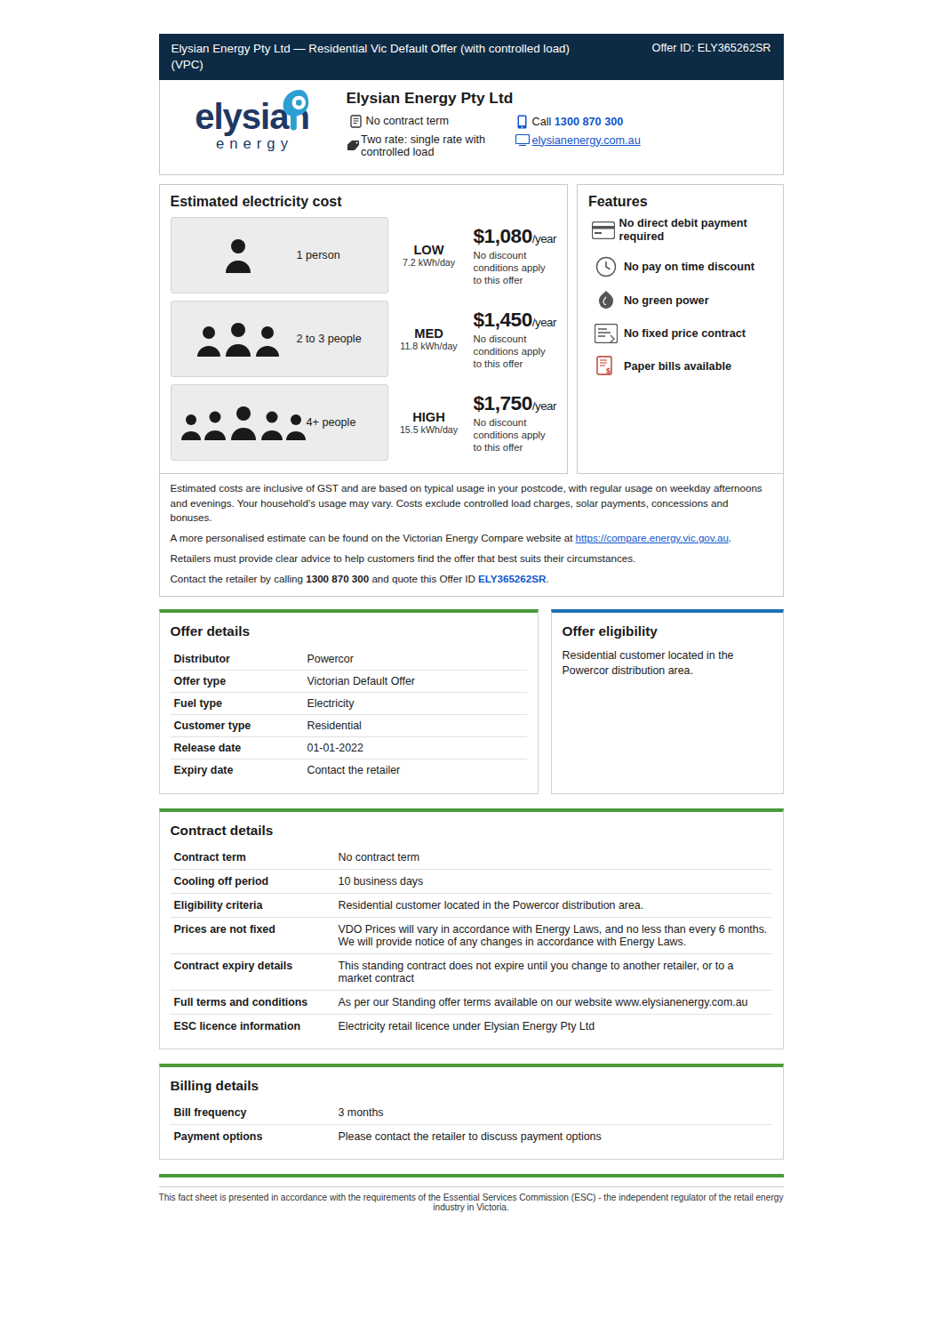Elysian Energy Pty Ltd — Residential Vic Default Offer (with controlled load) (VPC)
Offer ID: ELY365262SR
elysian
energy
Elysian Energy Pty Ltd
No contract term
Two rate: single rate with controlled load
Call 1300 870 300
elysianenergy.com.au
Estimated electricity cost
1 person
LOW
7.2 kWh/day
$1,080/year
No discount conditions apply to this offer
2 to 3 people
MED
11.8 kWh/day
$1,450/year
No discount conditions apply to this offer
4+ people
HIGH
15.5 kWh/day
$1,750/year
No discount conditions apply to this offer
Features
No direct debit payment required
No pay on time discount
No green power
No fixed price contract
$
Paper bills available
Estimated costs are inclusive of GST and are based on typical usage in your postcode, with regular usage on weekday afternoons and evenings. Your household’s usage may vary. Costs exclude controlled load charges, solar payments, concessions and bonuses.
A more personalised estimate can be found on the Victorian Energy Compare website at https://compare.energy.vic.gov.au.
Retailers must provide clear advice to help customers find the offer that best suits their circumstances.
Contact the retailer by calling 1300 870 300 and quote this Offer ID ELY365262SR.
Offer details
| Distributor | Powercor |
| Offer type | Victorian Default Offer |
| Fuel type | Electricity |
| Customer type | Residential |
| Release date | 01-01-2022 |
| Expiry date | Contact the retailer |
Offer eligibility
Residential customer located in the Powercor distribution area.
Contract details
| Contract term | No contract term |
| Cooling off period | 10 business days |
| Eligibility criteria | Residential customer located in the Powercor distribution area. |
| Prices are not fixed | VDO Prices will vary in accordance with Energy Laws, and no less than every 6 months. We will provide notice of any changes in accordance with Energy Laws. |
| Contract expiry details | This standing contract does not expire until you change to another retailer, or to a market contract |
| Full terms and conditions | As per our Standing offer terms available on our website www.elysianenergy.com.au |
| ESC licence information | Electricity retail licence under Elysian Energy Pty Ltd |
Billing details
| Bill frequency | 3 months |
| Payment options | Please contact the retailer to discuss payment options |
This fact sheet is presented in accordance with the requirements of the Essential Services Commission (ESC) - the independent regulator of the retail energy industry in Victoria.